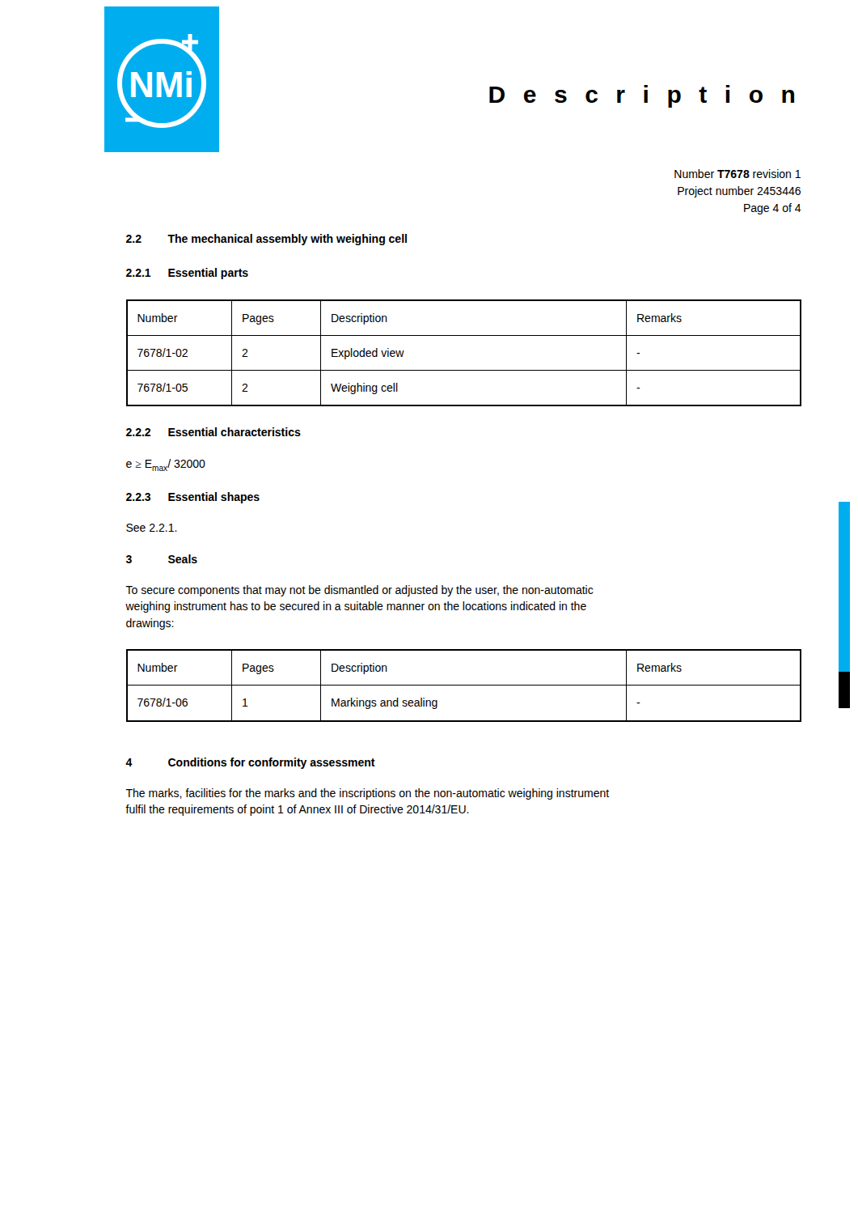NMi
D e s c r i p t i o n
Number T7678 revision 1
Project number 2453446
Page 4 of 4
2.2
The mechanical assembly with weighing cell
2.2.1
Essential parts
| Number | Pages | Description | Remarks |
| 7678/1-02 | 2 | Exploded view | - |
| 7678/1-05 | 2 | Weighing cell | - |
2.2.2
Essential characteristics
e ≥ Emax/ 32000
2.2.3
Essential shapes
See 2.2.1.
3
Seals
To secure components that may not be dismantled or adjusted by the user, the non-automatic
weighing instrument has to be secured in a suitable manner on the locations indicated in the
drawings:
| Number | Pages | Description | Remarks |
| 7678/1-06 | 1 | Markings and sealing | - |
4
Conditions for conformity assessment
The marks, facilities for the marks and the inscriptions on the non-automatic weighing instrument
fulfil the requirements of point 1 of Annex III of Directive 2014/31/EU.